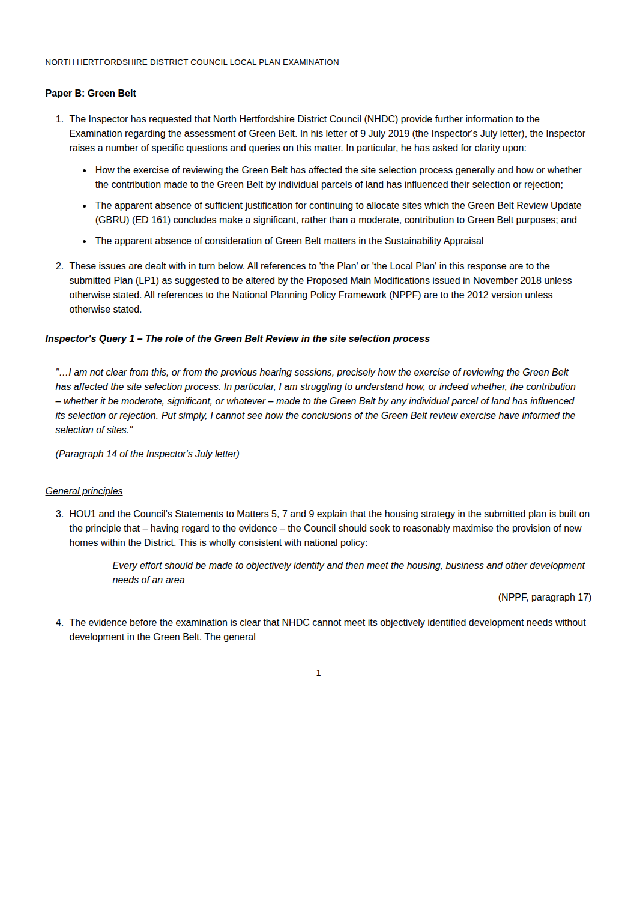NORTH HERTFORDSHIRE DISTRICT COUNCIL LOCAL PLAN EXAMINATION
Paper B: Green Belt
The Inspector has requested that North Hertfordshire District Council (NHDC) provide further information to the Examination regarding the assessment of Green Belt. In his letter of 9 July 2019 (the Inspector's July letter), the Inspector raises a number of specific questions and queries on this matter. In particular, he has asked for clarity upon:
How the exercise of reviewing the Green Belt has affected the site selection process generally and how or whether the contribution made to the Green Belt by individual parcels of land has influenced their selection or rejection;
The apparent absence of sufficient justification for continuing to allocate sites which the Green Belt Review Update (GBRU) (ED 161) concludes make a significant, rather than a moderate, contribution to Green Belt purposes; and
The apparent absence of consideration of Green Belt matters in the Sustainability Appraisal
These issues are dealt with in turn below. All references to 'the Plan' or 'the Local Plan' in this response are to the submitted Plan (LP1) as suggested to be altered by the Proposed Main Modifications issued in November 2018 unless otherwise stated. All references to the National Planning Policy Framework (NPPF) are to the 2012 version unless otherwise stated.
Inspector's Query 1 – The role of the Green Belt Review in the site selection process
"…I am not clear from this, or from the previous hearing sessions, precisely how the exercise of reviewing the Green Belt has affected the site selection process. In particular, I am struggling to understand how, or indeed whether, the contribution – whether it be moderate, significant, or whatever – made to the Green Belt by any individual parcel of land has influenced its selection or rejection. Put simply, I cannot see how the conclusions of the Green Belt review exercise have informed the selection of sites."
(Paragraph 14 of the Inspector's July letter)
General principles
HOU1 and the Council's Statements to Matters 5, 7 and 9 explain that the housing strategy in the submitted plan is built on the principle that – having regard to the evidence – the Council should seek to reasonably maximise the provision of new homes within the District. This is wholly consistent with national policy:
Every effort should be made to objectively identify and then meet the housing, business and other development needs of an area
(NPPF, paragraph 17)
The evidence before the examination is clear that NHDC cannot meet its objectively identified development needs without development in the Green Belt. The general
1